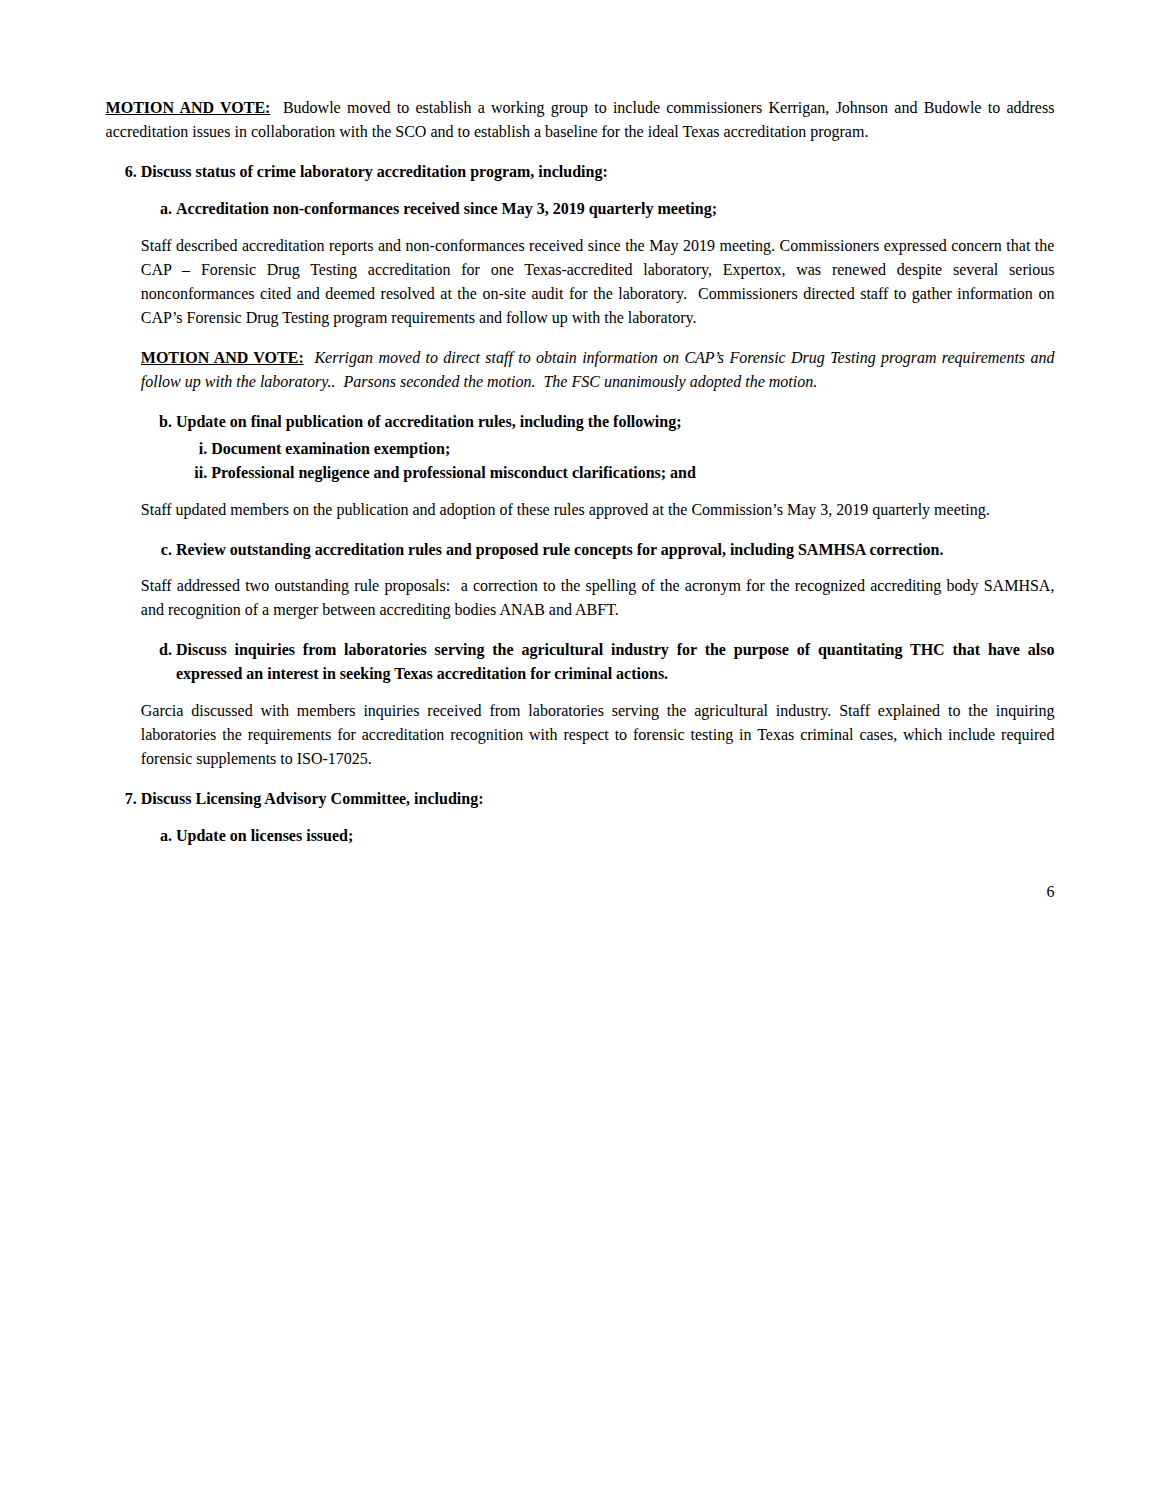MOTION AND VOTE: Budowle moved to establish a working group to include commissioners Kerrigan, Johnson and Budowle to address accreditation issues in collaboration with the SCO and to establish a baseline for the ideal Texas accreditation program.
Discuss status of crime laboratory accreditation program, including:
Accreditation non-conformances received since May 3, 2019 quarterly meeting;
Staff described accreditation reports and non-conformances received since the May 2019 meeting. Commissioners expressed concern that the CAP – Forensic Drug Testing accreditation for one Texas-accredited laboratory, Expertox, was renewed despite several serious nonconformances cited and deemed resolved at the on-site audit for the laboratory. Commissioners directed staff to gather information on CAP’s Forensic Drug Testing program requirements and follow up with the laboratory.
MOTION AND VOTE: Kerrigan moved to direct staff to obtain information on CAP’s Forensic Drug Testing program requirements and follow up with the laboratory.. Parsons seconded the motion. The FSC unanimously adopted the motion.
Update on final publication of accreditation rules, including the following;
Document examination exemption;
Professional negligence and professional misconduct clarifications; and
Staff updated members on the publication and adoption of these rules approved at the Commission’s May 3, 2019 quarterly meeting.
Review outstanding accreditation rules and proposed rule concepts for approval, including SAMHSA correction.
Staff addressed two outstanding rule proposals: a correction to the spelling of the acronym for the recognized accrediting body SAMHSA, and recognition of a merger between accrediting bodies ANAB and ABFT.
Discuss inquiries from laboratories serving the agricultural industry for the purpose of quantitating THC that have also expressed an interest in seeking Texas accreditation for criminal actions.
Garcia discussed with members inquiries received from laboratories serving the agricultural industry. Staff explained to the inquiring laboratories the requirements for accreditation recognition with respect to forensic testing in Texas criminal cases, which include required forensic supplements to ISO-17025.
Discuss Licensing Advisory Committee, including:
Update on licenses issued;
6